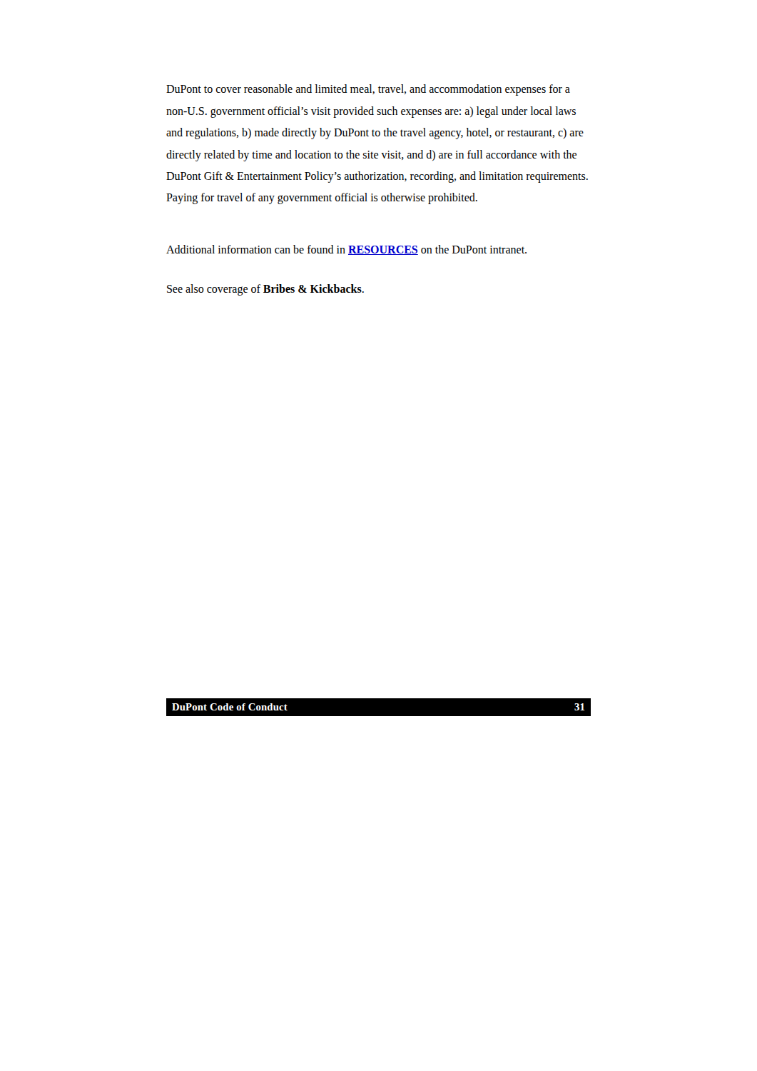DuPont to cover reasonable and limited meal, travel, and accommodation expenses for a non-U.S. government official’s visit provided such expenses are: a) legal under local laws and regulations, b) made directly by DuPont to the travel agency, hotel, or restaurant, c) are directly related by time and location to the site visit, and d) are in full accordance with the DuPont Gift & Entertainment Policy’s authorization, recording, and limitation requirements. Paying for travel of any government official is otherwise prohibited.
Additional information can be found in RESOURCES on the DuPont intranet.
See also coverage of Bribes & Kickbacks.
DuPont Code of Conduct 31